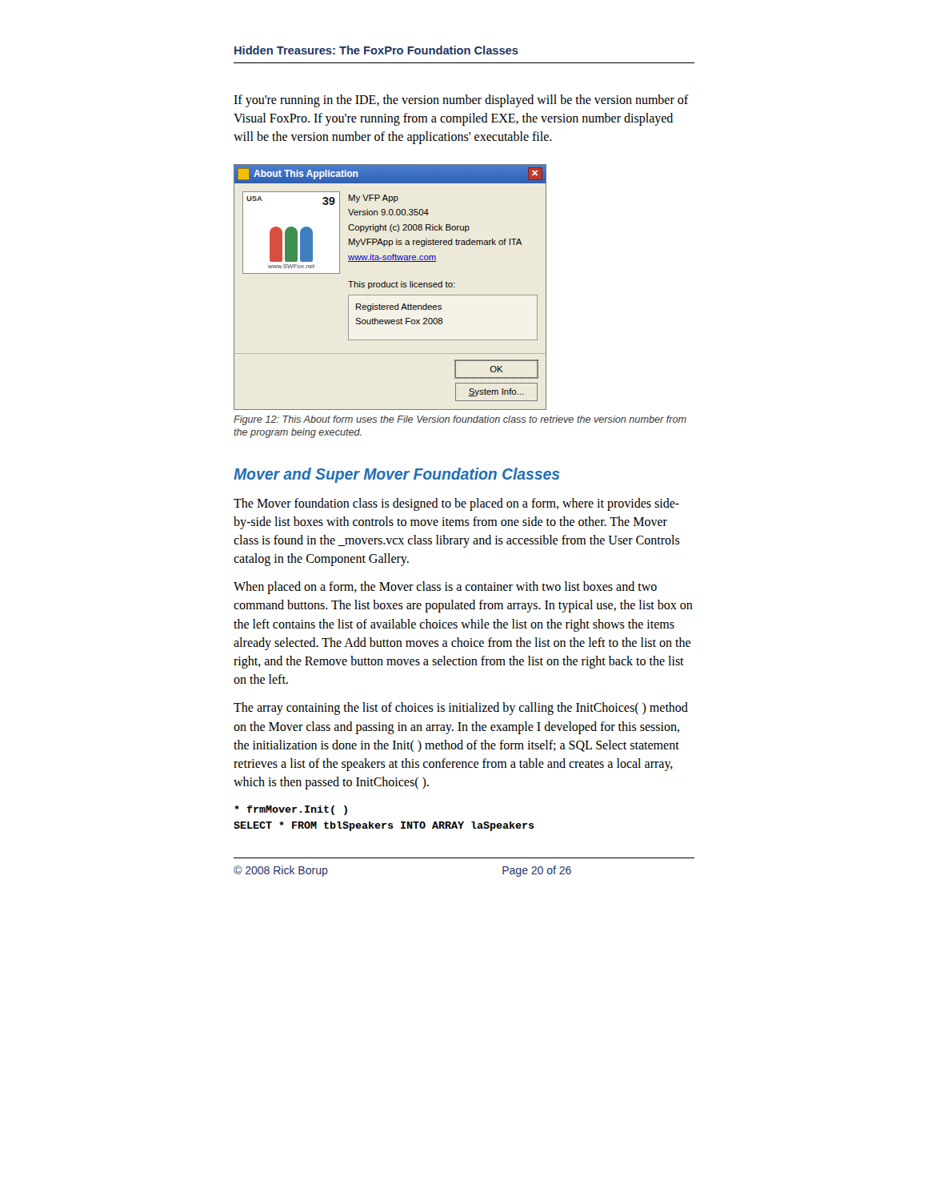Hidden Treasures: The FoxPro Foundation Classes
If you're running in the IDE, the version number displayed will be the version number of Visual FoxPro. If you're running from a compiled EXE, the version number displayed will be the version number of the applications' executable file.
About This Application ✕
USA 39
www.SWFox.net
My VFP App
Version 9.0.00.3504
Copyright (c) 2008 Rick Borup
MyVFPApp is a registered trademark of ITA
www.ita-software.com
This product is licensed to:
Registered Attendees
Southewest Fox 2008
OK
System Info...
Figure 12: This About form uses the File Version foundation class to retrieve the version number from the program being executed.
Mover and Super Mover Foundation Classes
The Mover foundation class is designed to be placed on a form, where it provides side-by-side list boxes with controls to move items from one side to the other. The Mover class is found in the _movers.vcx class library and is accessible from the User Controls catalog in the Component Gallery.
When placed on a form, the Mover class is a container with two list boxes and two command buttons. The list boxes are populated from arrays. In typical use, the list box on the left contains the list of available choices while the list on the right shows the items already selected. The Add button moves a choice from the list on the left to the list on the right, and the Remove button moves a selection from the list on the right back to the list on the left.
The array containing the list of choices is initialized by calling the InitChoices( ) method on the Mover class and passing in an array. In the example I developed for this session, the initialization is done in the Init( ) method of the form itself; a SQL Select statement retrieves a list of the speakers at this conference from a table and creates a local array, which is then passed to InitChoices( ).
* frmMover.Init( )
SELECT * FROM tblSpeakers INTO ARRAY laSpeakers
© 2008 Rick Borup
Page 20 of 26